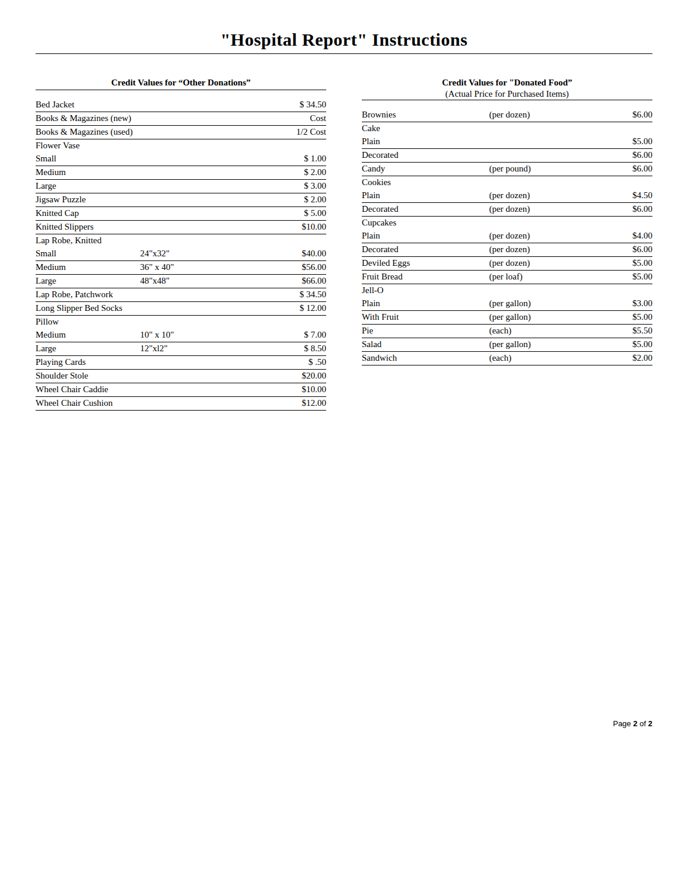"Hospital Report" Instructions
Credit Values for “Other Donations”
| Bed Jacket | $ 34.50 |
| Books & Magazines (new) | Cost |
| Books & Magazines (used) | 1/2 Cost |
| Flower Vase |
| Small | $ 1.00 |
| Medium | $ 2.00 |
| Large | $ 3.00 |
| Jigsaw Puzzle | $ 2.00 |
| Knitted Cap | $ 5.00 |
| Knitted Slippers | $10.00 |
| Lap Robe, Knitted |
| Small | 24"x32" | $40.00 |
| Medium | 36" x 40" | $56.00 |
| Large | 48"x48" | $66.00 |
| Lap Robe, Patchwork | $ 34.50 |
| Long Slipper Bed Socks | $ 12.00 |
| Pillow |
| Medium | 10" x 10" | $ 7.00 |
| Large | 12"xl2" | $ 8.50 |
| Playing Cards | $ .50 |
| Shoulder Stole | $20.00 |
| Wheel Chair Caddie | $10.00 |
| Wheel Chair Cushion | $12.00 |
Credit Values for "Donated Food”
(Actual Price for Purchased Items)
| Brownies | (per dozen) | $6.00 |
| Cake |
| Plain | | $5.00 |
| Decorated | | $6.00 |
| Candy | (per pound) | $6.00 |
| Cookies |
| Plain | (per dozen) | $4.50 |
| Decorated | (per dozen) | $6.00 |
| Cupcakes |
| Plain | (per dozen) | $4.00 |
| Decorated | (per dozen) | $6.00 |
| Deviled Eggs | (per dozen) | $5.00 |
| Fruit Bread | (per loaf) | $5.00 |
| Jell-O |
| Plain | (per gallon) | $3.00 |
| With Fruit | (per gallon) | $5.00 |
| Pie | (each) | $5.50 |
| Salad | (per gallon) | $5.00 |
| Sandwich | (each) | $2.00 |
Page 2 of 2